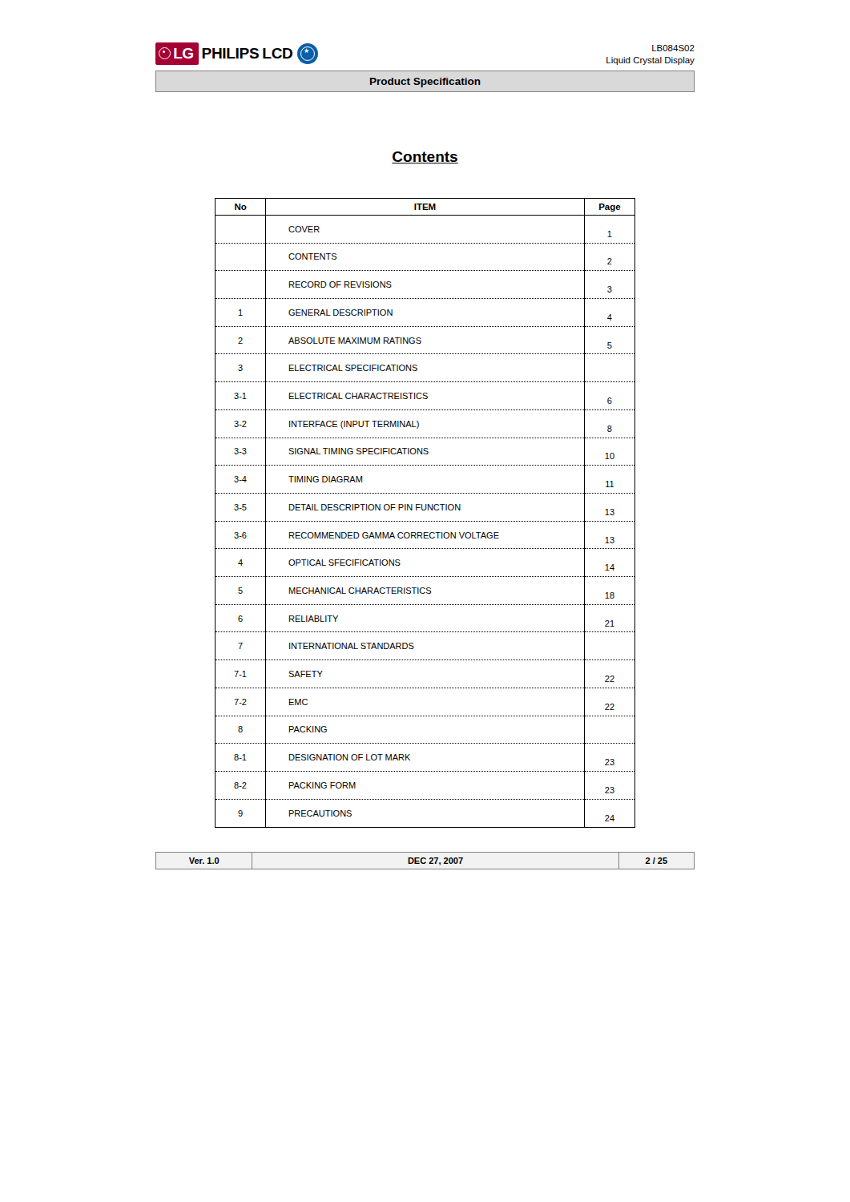LG PHILIPS LCD
LB084S02
Liquid Crystal Display
Product Specification
Contents
| No | ITEM | Page |
| --- | --- | --- |
| | COVER | 1 |
| | CONTENTS | 2 |
| | RECORD OF REVISIONS | 3 |
| 1 | GENERAL DESCRIPTION | 4 |
| 2 | ABSOLUTE MAXIMUM RATINGS | 5 |
| 3 | ELECTRICAL SPECIFICATIONS | |
| 3-1 | ELECTRICAL CHARACTREISTICS | 6 |
| 3-2 | INTERFACE (INPUT TERMINAL) | 8 |
| 3-3 | SIGNAL TIMING SPECIFICATIONS | 10 |
| 3-4 | TIMING DIAGRAM | 11 |
| 3-5 | DETAIL DESCRIPTION OF PIN FUNCTION | 13 |
| 3-6 | RECOMMENDED GAMMA CORRECTION VOLTAGE | 13 |
| 4 | OPTICAL SFECIFICATIONS | 14 |
| 5 | MECHANICAL CHARACTERISTICS | 18 |
| 6 | RELIABLITY | 21 |
| 7 | INTERNATIONAL STANDARDS | |
| 7-1 | SAFETY | 22 |
| 7-2 | EMC | 22 |
| 8 | PACKING | |
| 8-1 | DESIGNATION OF LOT MARK | 23 |
| 8-2 | PACKING FORM | 23 |
| 9 | PRECAUTIONS | 24 |
Ver. 1.0
DEC 27, 2007
2 / 25